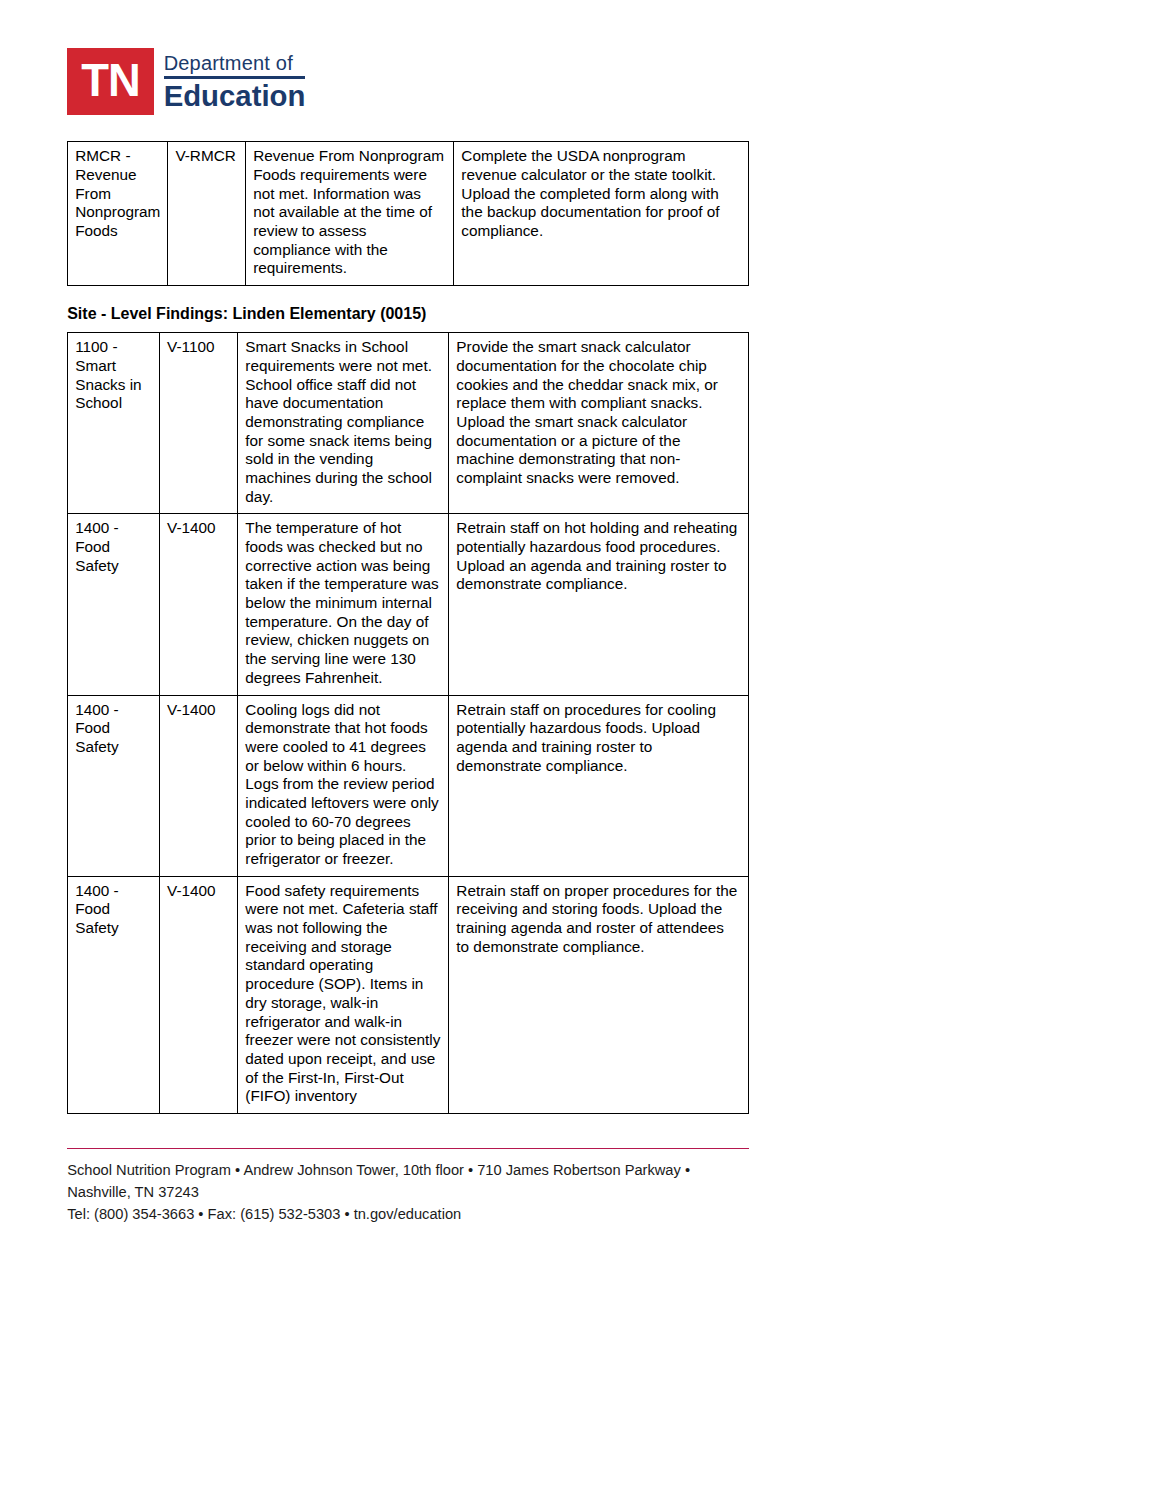TN
Department of
Education
| RMCR - Revenue From Nonprogram Foods | V-RMCR | Revenue From Nonprogram Foods requirements were not met. Information was not available at the time of review to assess compliance with the requirements. | Complete the USDA nonprogram revenue calculator or the state toolkit. Upload the completed form along with the backup documentation for proof of compliance. |
Site - Level Findings: Linden Elementary (0015)
| 1100 - Smart Snacks in School | V-1100 | Smart Snacks in School requirements were not met. School office staff did not have documentation demonstrating compliance for some snack items being sold in the vending machines during the school day. | Provide the smart snack calculator documentation for the chocolate chip cookies and the cheddar snack mix, or replace them with compliant snacks. Upload the smart snack calculator documentation or a picture of the machine demonstrating that non-complaint snacks were removed. |
| 1400 - Food Safety | V-1400 | The temperature of hot foods was checked but no corrective action was being taken if the temperature was below the minimum internal temperature. On the day of review, chicken nuggets on the serving line were 130 degrees Fahrenheit. | Retrain staff on hot holding and reheating potentially hazardous food procedures. Upload an agenda and training roster to demonstrate compliance. |
| 1400 - Food Safety | V-1400 | Cooling logs did not demonstrate that hot foods were cooled to 41 degrees or below within 6 hours. Logs from the review period indicated leftovers were only cooled to 60-70 degrees prior to being placed in the refrigerator or freezer. | Retrain staff on procedures for cooling potentially hazardous foods. Upload agenda and training roster to demonstrate compliance. |
| 1400 - Food Safety | V-1400 | Food safety requirements were not met. Cafeteria staff was not following the receiving and storage standard operating procedure (SOP). Items in dry storage, walk-in refrigerator and walk-in freezer were not consistently dated upon receipt, and use of the First-In, First-Out (FIFO) inventory | Retrain staff on proper procedures for the receiving and storing foods. Upload the training agenda and roster of attendees to demonstrate compliance. |
School Nutrition Program • Andrew Johnson Tower, 10th floor • 710 James Robertson Parkway • Nashville, TN 37243
Tel: (800) 354-3663 • Fax: (615) 532-5303 • tn.gov/education